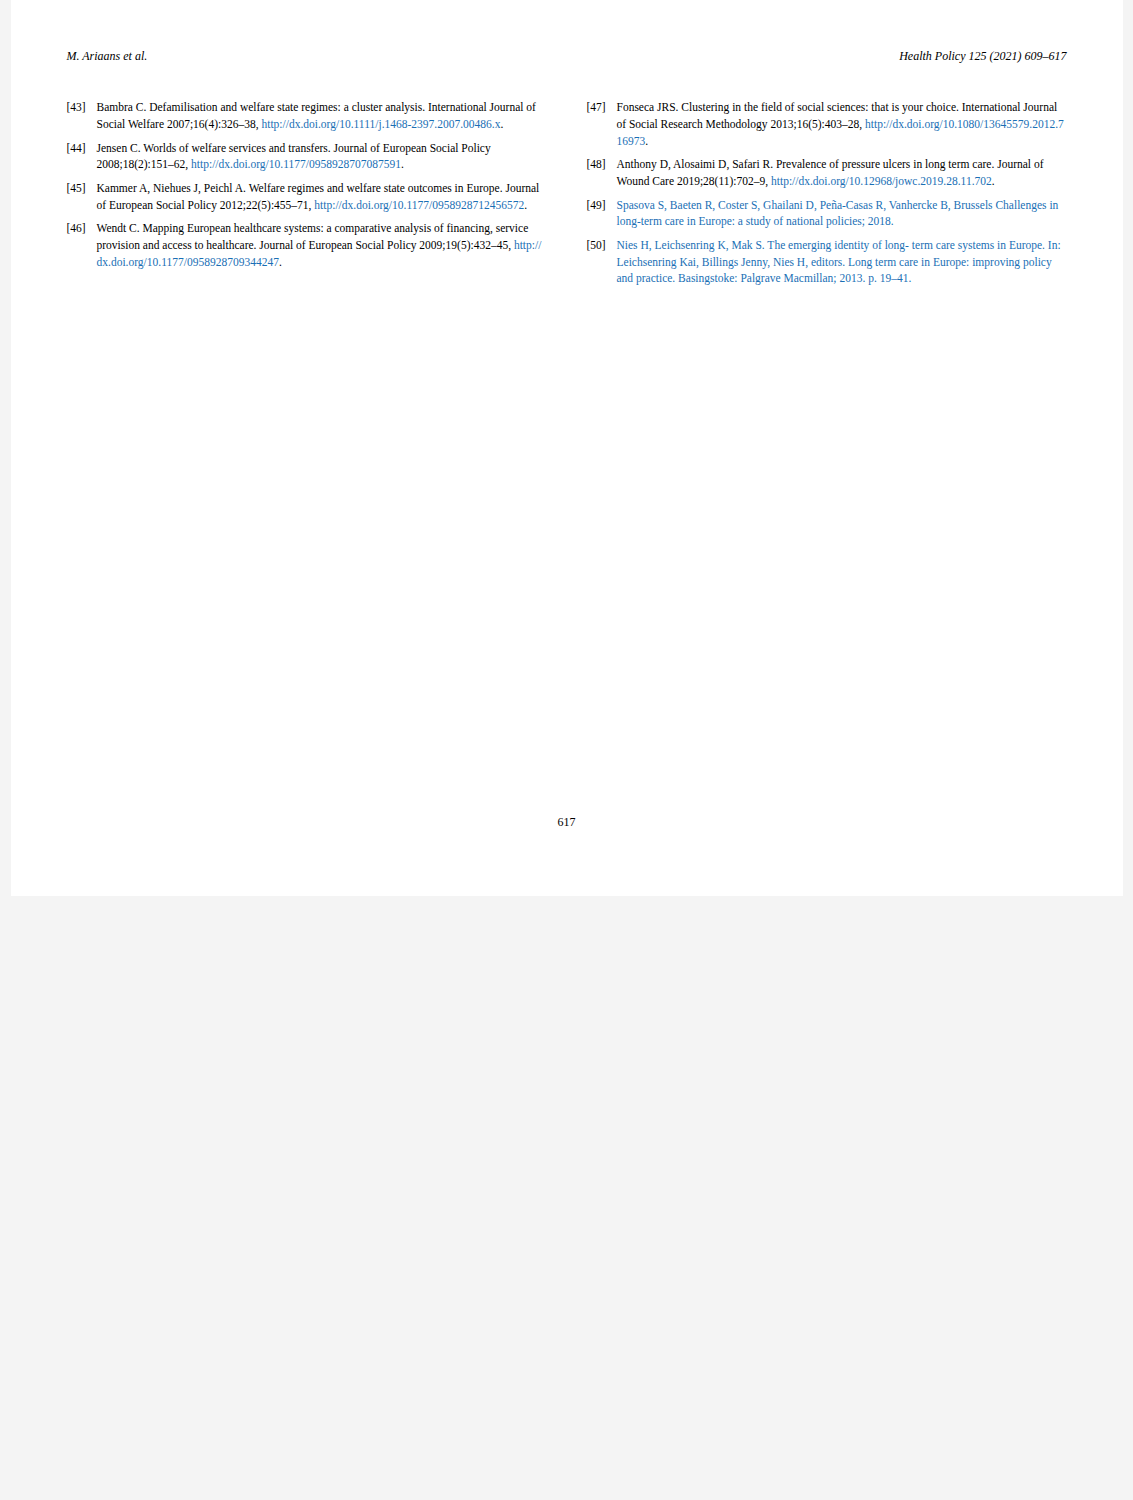M. Ariaans et al.
Health Policy 125 (2021) 609–617
[43] Bambra C. Defamilisation and welfare state regimes: a cluster analysis. International Journal of Social Welfare 2007;16(4):326–38, http://dx.doi.org/10.1111/j.1468-2397.2007.00486.x.
[44] Jensen C. Worlds of welfare services and transfers. Journal of European Social Policy 2008;18(2):151–62, http://dx.doi.org/10.1177/0958928707087591.
[45] Kammer A, Niehues J, Peichl A. Welfare regimes and welfare state outcomes in Europe. Journal of European Social Policy 2012;22(5):455–71, http://dx.doi.org/10.1177/0958928712456572.
[46] Wendt C. Mapping European healthcare systems: a comparative analysis of financing, service provision and access to healthcare. Journal of European Social Policy 2009;19(5):432–45, http://dx.doi.org/10.1177/0958928709344247.
[47] Fonseca JRS. Clustering in the field of social sciences: that is your choice. International Journal of Social Research Methodology 2013;16(5):403–28, http://dx.doi.org/10.1080/13645579.2012.716973.
[48] Anthony D, Alosaimi D, Safari R. Prevalence of pressure ulcers in long term care. Journal of Wound Care 2019;28(11):702–9, http://dx.doi.org/10.12968/jowc.2019.28.11.702.
[49] Spasova S, Baeten R, Coster S, Ghailani D, Peña-Casas R, Vanhercke B, Brussels Challenges in long-term care in Europe: a study of national policies; 2018.
[50] Nies H, Leichsenring K, Mak S. The emerging identity of long- term care systems in Europe. In: Leichsenring Kai, Billings Jenny, Nies H, editors. Long term care in Europe: improving policy and practice. Basingstoke: Palgrave Macmillan; 2013. p. 19–41.
617